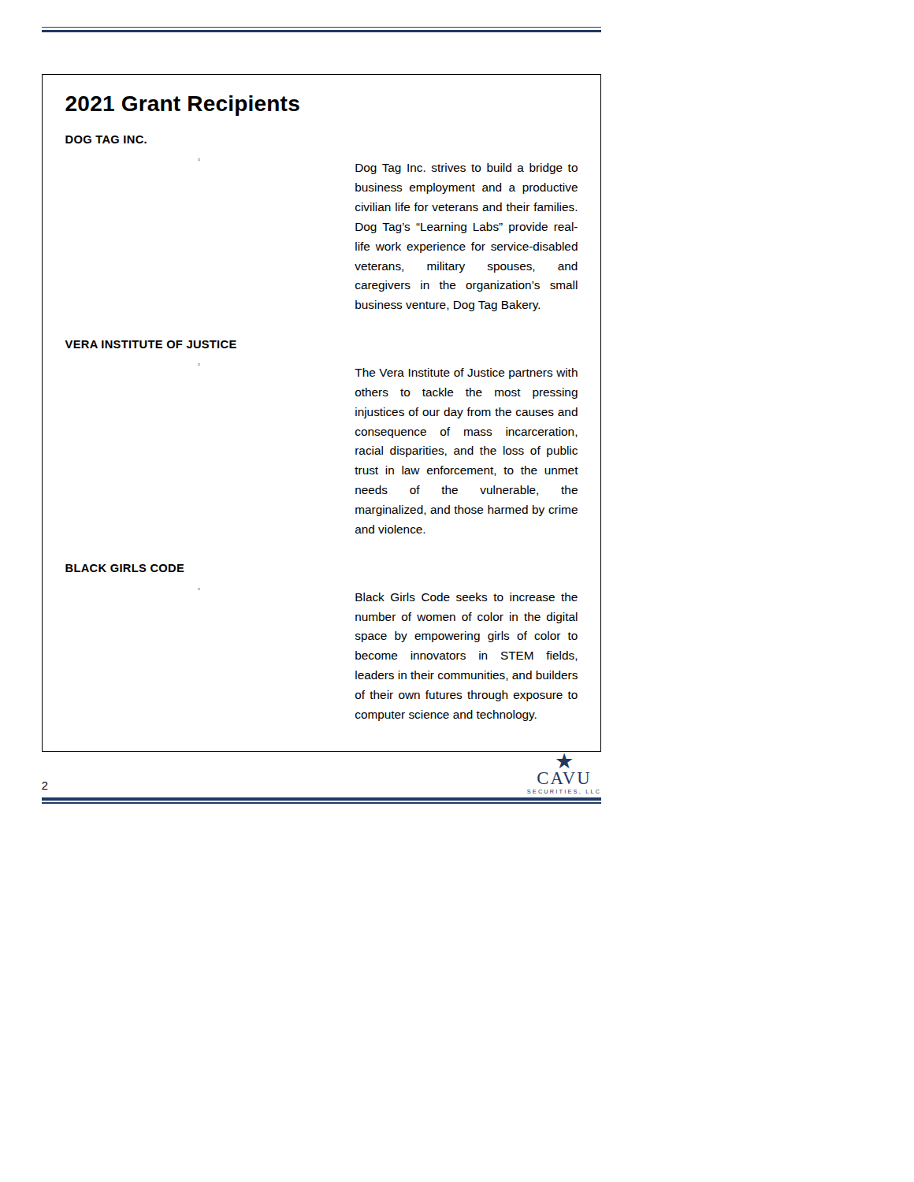2021 Grant Recipients
DOG TAG INC.
Dog Tag Inc. strives to build a bridge to business employment and a productive civilian life for veterans and their families. Dog Tag’s “Learning Labs” provide real-life work experience for service-disabled veterans, military spouses, and caregivers in the organization’s small business venture, Dog Tag Bakery.
VERA INSTITUTE OF JUSTICE
The Vera Institute of Justice partners with others to tackle the most pressing injustices of our day from the causes and consequence of mass incarceration, racial disparities, and the loss of public trust in law enforcement, to the unmet needs of the vulnerable, the marginalized, and those harmed by crime and violence.
BLACK GIRLS CODE
Black Girls Code seeks to increase the number of women of color in the digital space by empowering girls of color to become innovators in STEM fields, leaders in their communities, and builders of their own futures through exposure to computer science and technology.
2
★ CAVU SECURITIES, LLC